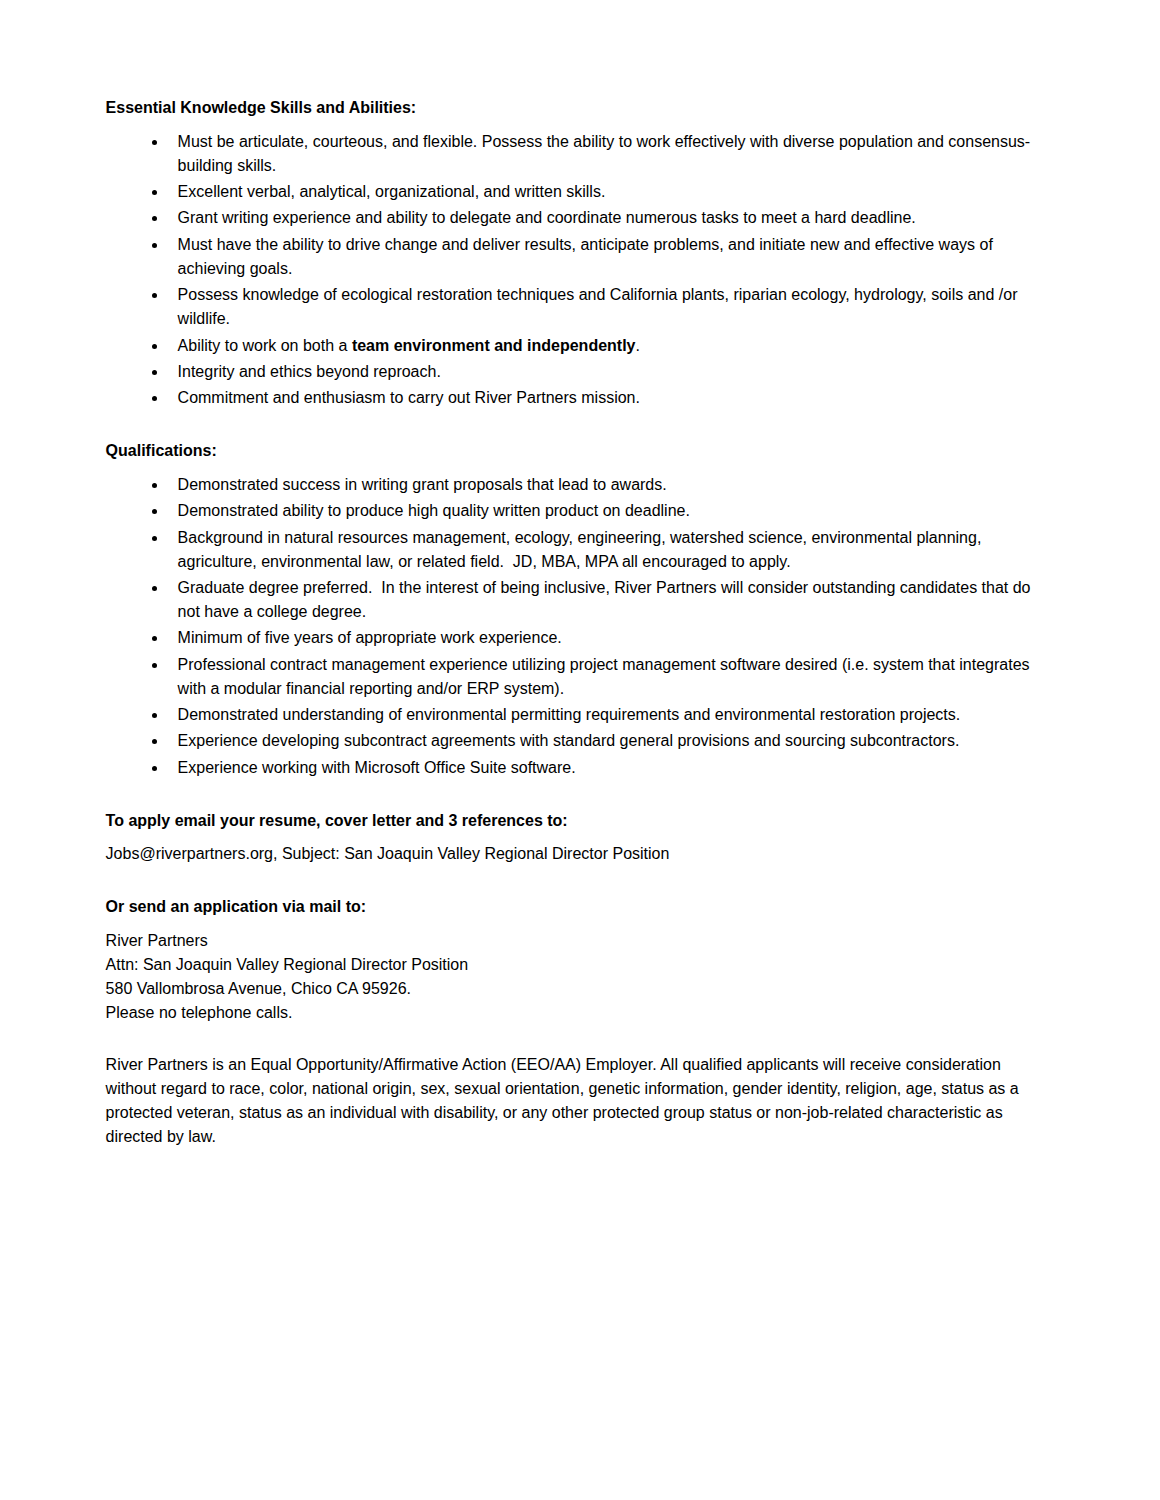Essential Knowledge Skills and Abilities:
Must be articulate, courteous, and flexible. Possess the ability to work effectively with diverse population and consensus-building skills.
Excellent verbal, analytical, organizational, and written skills.
Grant writing experience and ability to delegate and coordinate numerous tasks to meet a hard deadline.
Must have the ability to drive change and deliver results, anticipate problems, and initiate new and effective ways of achieving goals.
Possess knowledge of ecological restoration techniques and California plants, riparian ecology, hydrology, soils and /or wildlife.
Ability to work on both a team environment and independently.
Integrity and ethics beyond reproach.
Commitment and enthusiasm to carry out River Partners mission.
Qualifications:
Demonstrated success in writing grant proposals that lead to awards.
Demonstrated ability to produce high quality written product on deadline.
Background in natural resources management, ecology, engineering, watershed science, environmental planning, agriculture, environmental law, or related field. JD, MBA, MPA all encouraged to apply.
Graduate degree preferred. In the interest of being inclusive, River Partners will consider outstanding candidates that do not have a college degree.
Minimum of five years of appropriate work experience.
Professional contract management experience utilizing project management software desired (i.e. system that integrates with a modular financial reporting and/or ERP system).
Demonstrated understanding of environmental permitting requirements and environmental restoration projects.
Experience developing subcontract agreements with standard general provisions and sourcing subcontractors.
Experience working with Microsoft Office Suite software.
To apply email your resume, cover letter and 3 references to:
Jobs@riverpartners.org, Subject: San Joaquin Valley Regional Director Position
Or send an application via mail to:
River Partners Attn: San Joaquin Valley Regional Director Position 580 Vallombrosa Avenue, Chico CA 95926. Please no telephone calls.
River Partners is an Equal Opportunity/Affirmative Action (EEO/AA) Employer. All qualified applicants will receive consideration without regard to race, color, national origin, sex, sexual orientation, genetic information, gender identity, religion, age, status as a protected veteran, status as an individual with disability, or any other protected group status or non-job-related characteristic as directed by law.